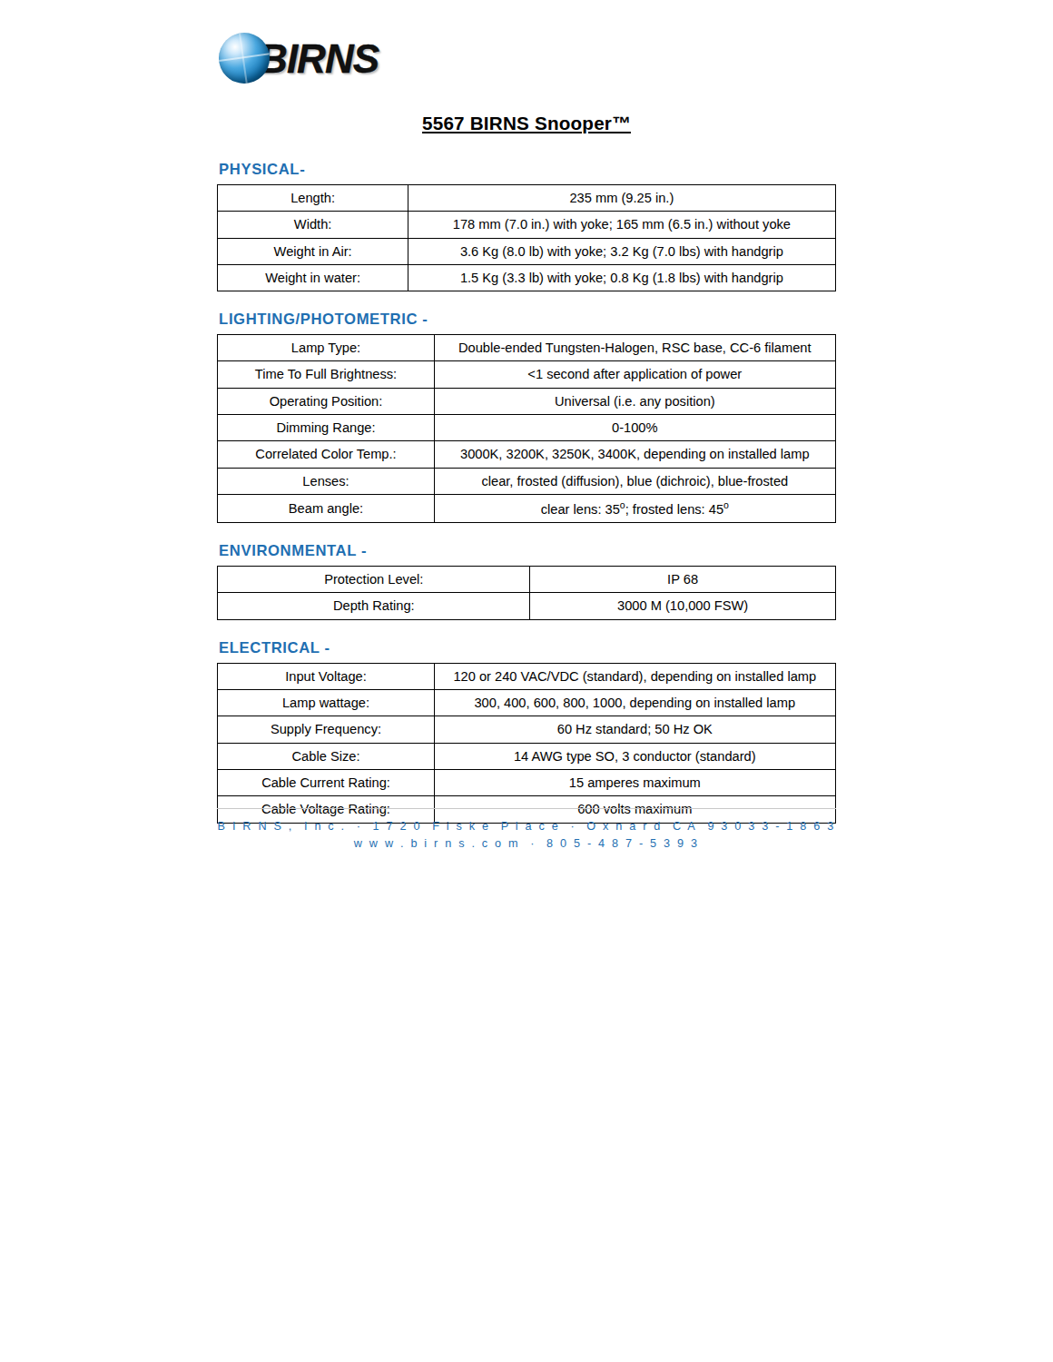BIRNS
5567 BIRNS Snooper™
PHYSICAL-
| Length: | 235 mm (9.25 in.) |
| Width: | 178 mm (7.0 in.) with yoke; 165 mm (6.5 in.) without yoke |
| Weight in Air: | 3.6 Kg (8.0 lb) with yoke; 3.2 Kg (7.0 lbs) with handgrip |
| Weight in water: | 1.5 Kg (3.3 lb) with yoke; 0.8 Kg (1.8 lbs) with handgrip |
LIGHTING/PHOTOMETRIC -
| Lamp Type: | Double-ended Tungsten-Halogen, RSC base, CC-6 filament |
| Time To Full Brightness: | <1 second after application of power |
| Operating Position: | Universal (i.e. any position) |
| Dimming Range: | 0-100% |
| Correlated Color Temp.: | 3000K, 3200K, 3250K, 3400K, depending on installed lamp |
| Lenses: | clear, frosted (diffusion), blue (dichroic), blue-frosted |
| Beam angle: | clear lens: 35 o ; frosted lens: 45 o |
ENVIRONMENTAL -
| Protection Level: | IP 68 |
| Depth Rating: | 3000 M (10,000 FSW) |
ELECTRICAL -
| Input Voltage: | 120 or 240 VAC/VDC (standard), depending on installed lamp |
| Lamp wattage: | 300, 400, 600, 800, 1000, depending on installed lamp |
| Supply Frequency: | 60 Hz standard; 50 Hz OK |
| Cable Size: | 14 AWG type SO, 3 conductor (standard) |
| Cable Current Rating: | 15 amperes maximum |
| Cable Voltage Rating: | 600 volts maximum |
B I R N S , I n c . · 1 7 2 0 F i s k e P l a c e · O x n a r d C A 9 3 0 3 3 - 1 8 6 3
w w w . b i r n s . c o m · 8 0 5 - 4 8 7 - 5 3 9 3